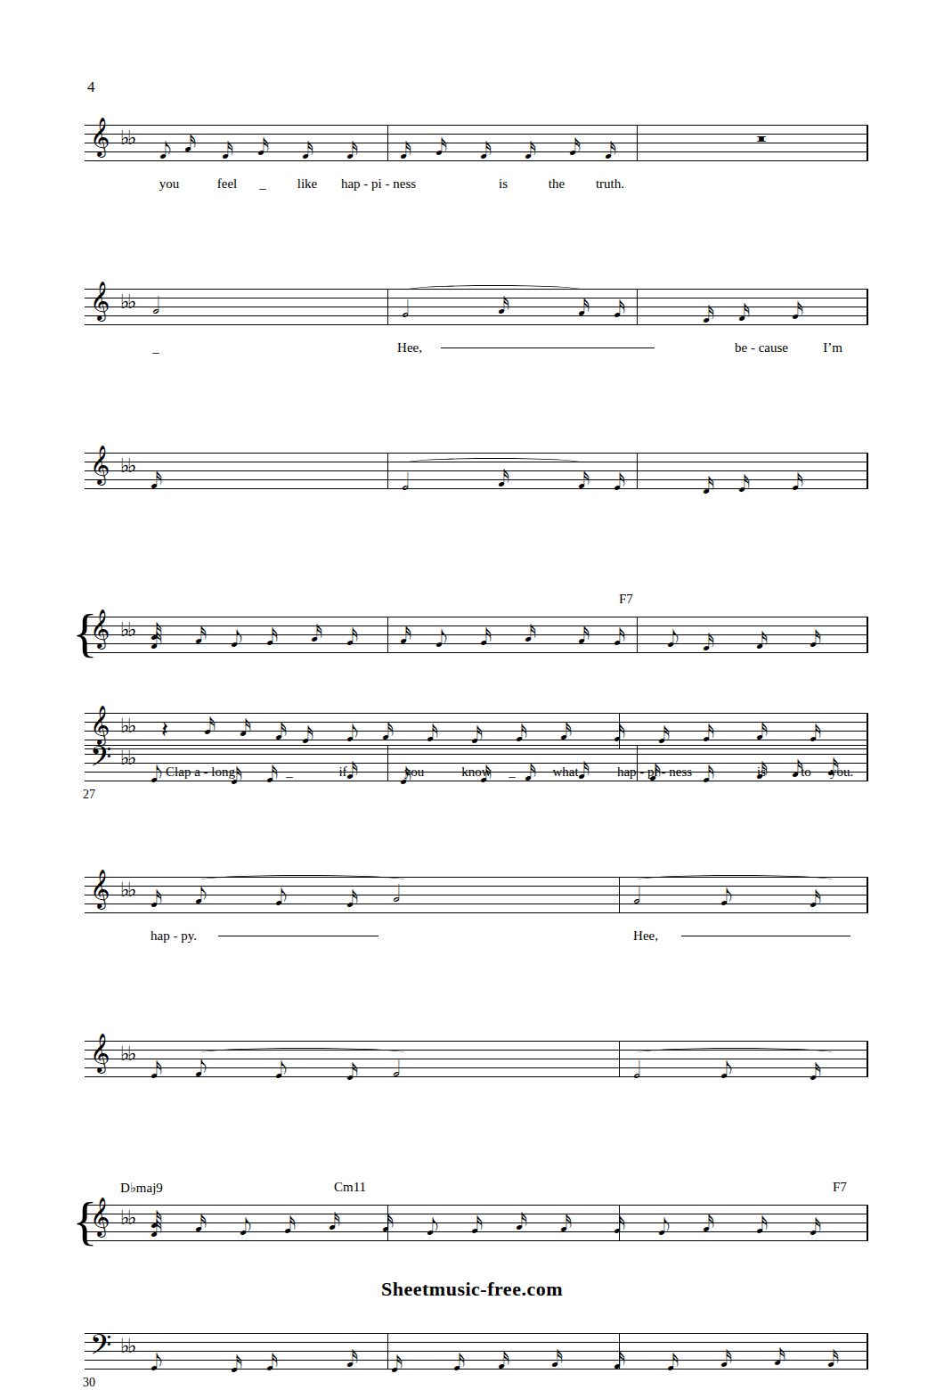4
𝄞 ♭♭
𝅘𝅥𝅮 𝅘𝅥𝅯 𝅘𝅥𝅯 𝅘𝅥𝅯 𝅘𝅥𝅯 𝅘𝅥𝅯 𝅘𝅥𝅯 𝅘𝅥𝅯 𝅘𝅥𝅯 𝅘𝅥𝅯 𝅘𝅥𝅯 𝅘𝅥𝅯 𝄺
you feel _ like hap - pi - ness is the truth.
𝄞 ♭♭
𝅗𝅥 𝅗𝅥 𝅘𝅥𝅯 𝅘𝅥𝅯 𝅘𝅥𝅯 𝅘𝅥𝅯 𝅘𝅥𝅯 𝅘𝅥𝅯
_ Hee, be - cause I’m
𝄞 ♭♭
𝅘𝅥𝅯 𝅗𝅥 𝅘𝅥𝅯 𝅘𝅥𝅯 𝅘𝅥𝅯 𝅘𝅥𝅯 𝅘𝅥𝅯 𝅘𝅥𝅯
{ 𝄞 ♭♭
F7
𝅘𝅥𝅯 𝅘𝅥𝅯 𝅘𝅥𝅯 𝅘𝅥𝅮 𝅘𝅥𝅯 𝅘𝅥𝅯 𝅘𝅥𝅯 𝅘𝅥𝅯 𝅘𝅥𝅮 𝅘𝅥𝅯 𝅘𝅥𝅯 𝅘𝅥𝅯 𝅘𝅥𝅯 𝅘𝅥𝅮 𝅘𝅥𝅯 𝅘𝅥𝅯 𝅘𝅥𝅯
𝄢 ♭♭
27
𝅘𝅥𝅮 𝅘𝅥𝅯 𝅘𝅥𝅯 𝅘𝅥𝅯 𝅘𝅥𝅯 𝅘𝅥𝅯 𝅘𝅥𝅯 𝅘𝅥𝅯 𝅘𝅥𝅯 𝅘𝅥𝅯 𝅘𝅥𝅯 𝅘𝅥𝅯 𝅘𝅥𝅯
𝄞 ♭♭
𝄽 𝅘𝅥𝅯 𝅘𝅥𝅯 𝅘𝅥𝅯 𝅘𝅥𝅯 𝅘𝅥𝅮 𝅘𝅥𝅯 𝅘𝅥𝅯 𝅘𝅥𝅯 𝅘𝅥𝅯 𝅘𝅥𝅯 𝅘𝅥𝅯 𝅘𝅥𝅯 𝅘𝅥𝅯 𝅘𝅥𝅯 𝅘𝅥𝅯
Clap a - long _ if you know _ what hap - pi - ness is to you.
𝄞 ♭♭
𝅘𝅥𝅯 𝅘𝅥𝅮 𝅘𝅥𝅮 𝅘𝅥𝅯 𝅗𝅥 𝅗𝅥 𝅘𝅥𝅮 𝅘𝅥𝅯
hap - py. Hee,
𝄞 ♭♭
𝅘𝅥𝅯 𝅘𝅥𝅮 𝅘𝅥𝅮 𝅘𝅥𝅯 𝅗𝅥 𝅗𝅥 𝅘𝅥𝅮 𝅘𝅥𝅯
{ 𝄞 ♭♭
D♭maj9 Cm11 F7
𝅘𝅥𝅯 𝅘𝅥𝅯 𝅘𝅥𝅯 𝅘𝅥𝅮 𝅘𝅥𝅯 𝅘𝅥𝅯 𝅘𝅥𝅯 𝅘𝅥𝅮 𝅘𝅥𝅯 𝅘𝅥𝅯 𝅘𝅥𝅯 𝅘𝅥𝅯 𝅘𝅥𝅮 𝅘𝅥𝅯 𝅘𝅥𝅯 𝅘𝅥𝅯
𝄢 ♭♭
30
𝅘𝅥𝅮 𝅘𝅥𝅯 𝅘𝅥𝅯 𝅘𝅥𝅯 𝅘𝅥𝅯 𝅘𝅥𝅯 𝅘𝅥𝅯 𝅘𝅥𝅯 𝅘𝅥𝅯 𝅘𝅥𝅯 𝅘𝅥𝅯 𝅘𝅥𝅯 𝅘𝅥𝅯
Sheetmusic-free.com